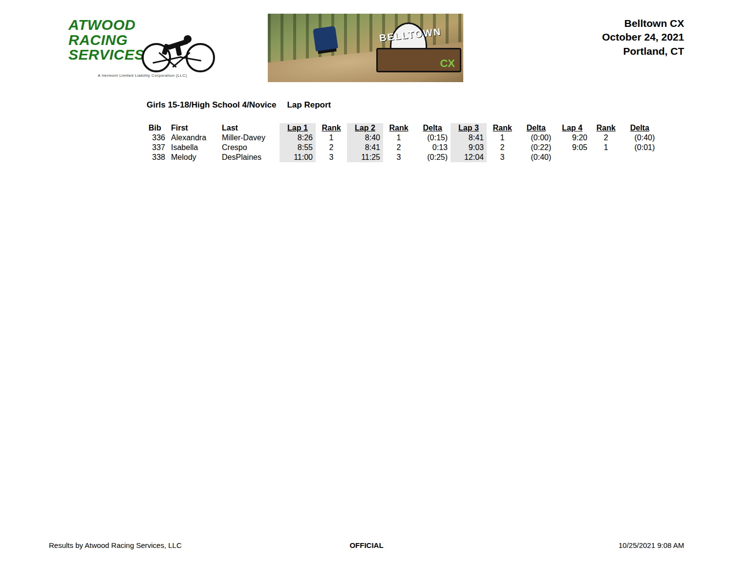ATWOOD
RACING
SERVICES
A Vermont Limited Liability Corporation (LLC)
BELLTOWN
CX
Belltown CX
October 24, 2021
Portland, CT
Girls 15-18/High School 4/Novice Lap Report
| Bib | First | Last | Lap 1 | Rank | Lap 2 | Rank | Delta | Lap 3 | Rank | Delta | Lap 4 | Rank | Delta |
| --- | --- | --- | --- | --- | --- | --- | --- | --- | --- | --- | --- | --- | --- |
| 336 | Alexandra | Miller-Davey | 8:26 | 1 | 8:40 | 1 | (0:15) | 8:41 | 1 | (0:00) | 9:20 | 2 | (0:40) |
| 337 | Isabella | Crespo | 8:55 | 2 | 8:41 | 2 | 0:13 | 9:03 | 2 | (0:22) | 9:05 | 1 | (0:01) |
| 338 | Melody | DesPlaines | 11:00 | 3 | 11:25 | 3 | (0:25) | 12:04 | 3 | (0:40) | | | |
Results by Atwood Racing Services, LLC
OFFICIAL
10/25/2021 9:08 AM